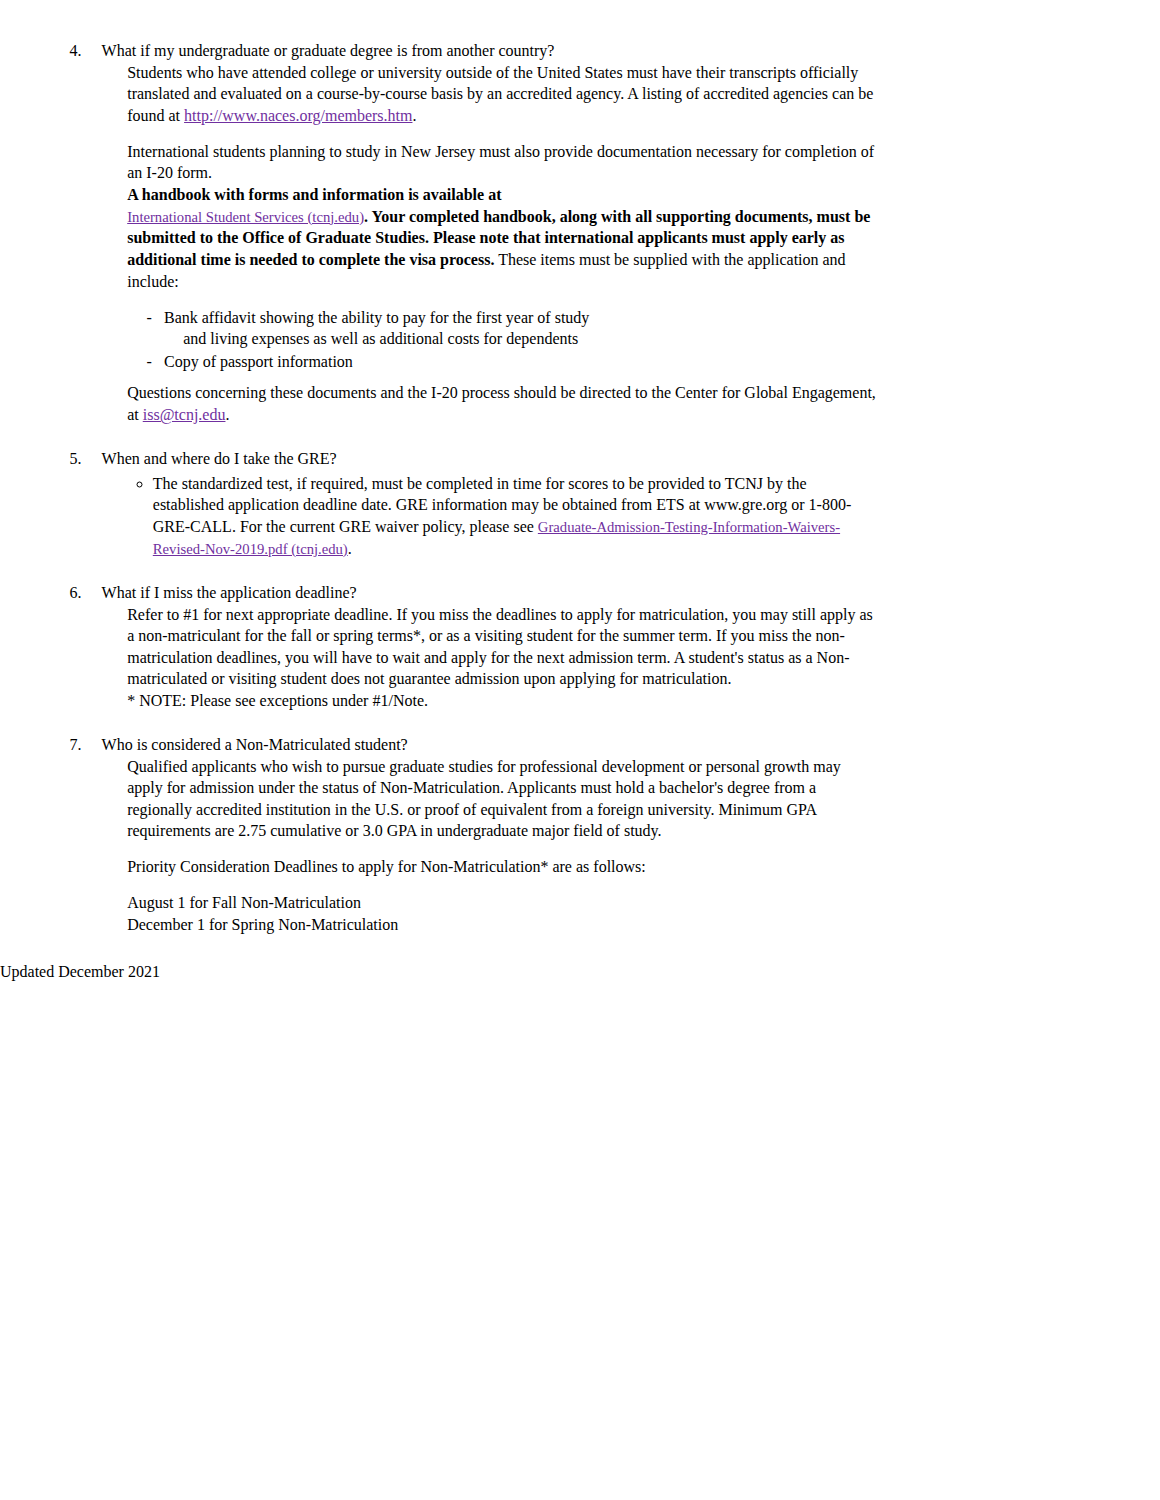What if my undergraduate or graduate degree is from another country?
Students who have attended college or university outside of the United States must have their transcripts officially translated and evaluated on a course-by-course basis by an accredited agency. A listing of accredited agencies can be found at http://www.naces.org/members.htm.
International students planning to study in New Jersey must also provide documentation necessary for completion of an I-20 form.
A handbook with forms and information is available at
International Student Services (tcnj.edu). Your completed handbook, along with all supporting documents, must be submitted to the Office of Graduate Studies. Please note that international applicants must apply early as additional time is needed to complete the visa process. These items must be supplied with the application and include:
Bank affidavit showing the ability to pay for the first year of studyand living expenses as well as additional costs for dependents
Copy of passport information
Questions concerning these documents and the I-20 process should be directed to the Center for Global Engagement, at iss@tcnj.edu.
When and where do I take the GRE?
The standardized test, if required, must be completed in time for scores to be provided to TCNJ by the established application deadline date. GRE information may be obtained from ETS at www.gre.org or 1-800-GRE-CALL. For the current GRE waiver policy, please see Graduate-Admission-Testing-Information-Waivers-Revised-Nov-2019.pdf (tcnj.edu).
What if I miss the application deadline?
Refer to #1 for next appropriate deadline. If you miss the deadlines to apply for matriculation, you may still apply as a non-matriculant for the fall or spring terms*, or as a visiting student for the summer term. If you miss the non-matriculation deadlines, you will have to wait and apply for the next admission term. A student's status as a Non-matriculated or visiting student does not guarantee admission upon applying for matriculation.
* NOTE: Please see exceptions under #1/Note.
Who is considered a Non-Matriculated student?
Qualified applicants who wish to pursue graduate studies for professional development or personal growth may apply for admission under the status of Non-Matriculation. Applicants must hold a bachelor's degree from a regionally accredited institution in the U.S. or proof of equivalent from a foreign university. Minimum GPA requirements are 2.75 cumulative or 3.0 GPA in undergraduate major field of study.
Priority Consideration Deadlines to apply for Non-Matriculation* are as follows:
August 1 for Fall Non-Matriculation
December 1 for Spring Non-Matriculation
Updated December 2021